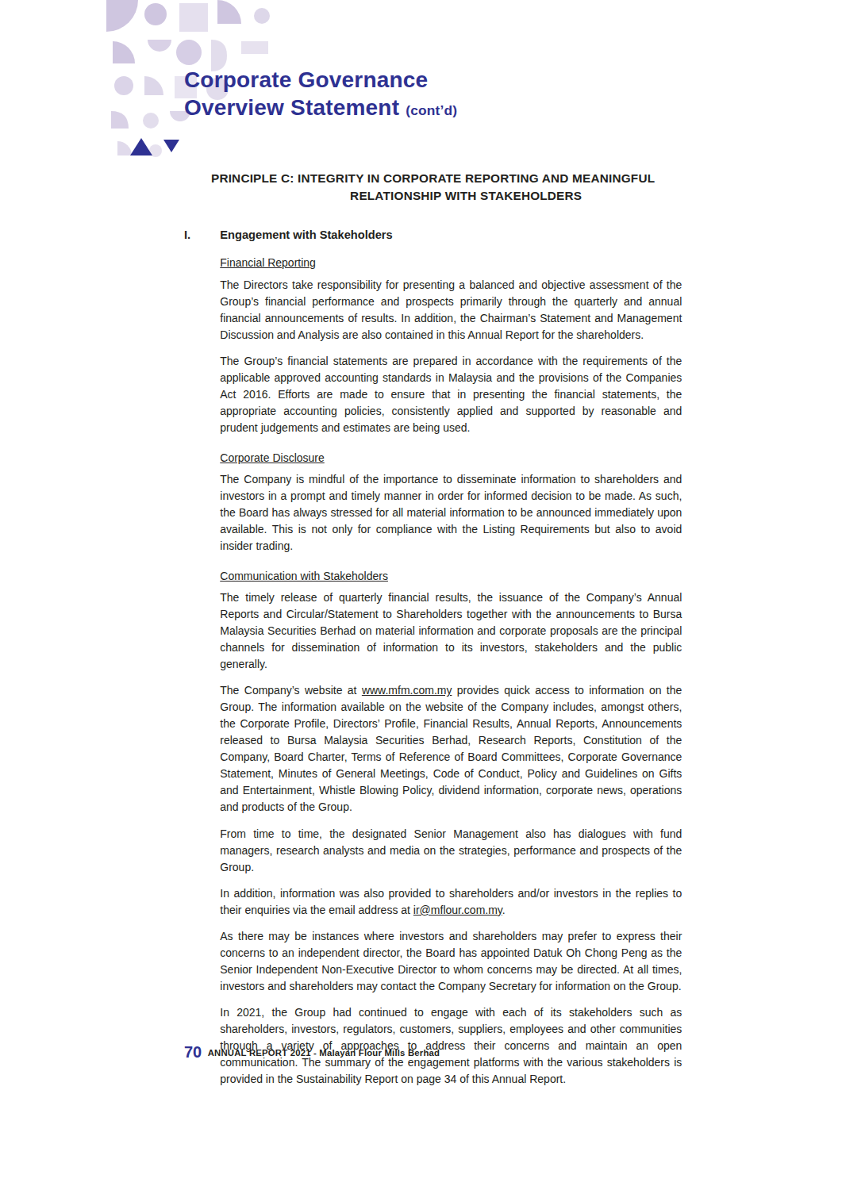Corporate Governance
Overview Statement (cont’d)
PRINCIPLE C: INTEGRITY IN CORPORATE REPORTING AND MEANINGFUL RELATIONSHIP WITH STAKEHOLDERS
I. Engagement with Stakeholders
Financial Reporting
The Directors take responsibility for presenting a balanced and objective assessment of the Group’s financial performance and prospects primarily through the quarterly and annual financial announcements of results. In addition, the Chairman’s Statement and Management Discussion and Analysis are also contained in this Annual Report for the shareholders.
The Group’s financial statements are prepared in accordance with the requirements of the applicable approved accounting standards in Malaysia and the provisions of the Companies Act 2016. Efforts are made to ensure that in presenting the financial statements, the appropriate accounting policies, consistently applied and supported by reasonable and prudent judgements and estimates are being used.
Corporate Disclosure
The Company is mindful of the importance to disseminate information to shareholders and investors in a prompt and timely manner in order for informed decision to be made. As such, the Board has always stressed for all material information to be announced immediately upon available. This is not only for compliance with the Listing Requirements but also to avoid insider trading.
Communication with Stakeholders
The timely release of quarterly financial results, the issuance of the Company’s Annual Reports and Circular/Statement to Shareholders together with the announcements to Bursa Malaysia Securities Berhad on material information and corporate proposals are the principal channels for dissemination of information to its investors, stakeholders and the public generally.
The Company’s website at www.mfm.com.my provides quick access to information on the Group. The information available on the website of the Company includes, amongst others, the Corporate Profile, Directors’ Profile, Financial Results, Annual Reports, Announcements released to Bursa Malaysia Securities Berhad, Research Reports, Constitution of the Company, Board Charter, Terms of Reference of Board Committees, Corporate Governance Statement, Minutes of General Meetings, Code of Conduct, Policy and Guidelines on Gifts and Entertainment, Whistle Blowing Policy, dividend information, corporate news, operations and products of the Group.
From time to time, the designated Senior Management also has dialogues with fund managers, research analysts and media on the strategies, performance and prospects of the Group.
In addition, information was also provided to shareholders and/or investors in the replies to their enquiries via the email address at ir@mflour.com.my.
As there may be instances where investors and shareholders may prefer to express their concerns to an independent director, the Board has appointed Datuk Oh Chong Peng as the Senior Independent Non-Executive Director to whom concerns may be directed. At all times, investors and shareholders may contact the Company Secretary for information on the Group.
In 2021, the Group had continued to engage with each of its stakeholders such as shareholders, investors, regulators, customers, suppliers, employees and other communities through a variety of approaches to address their concerns and maintain an open communication. The summary of the engagement platforms with the various stakeholders is provided in the Sustainability Report on page 34 of this Annual Report.
70 ANNUAL REPORT 2021 - Malayan Flour Mills Berhad